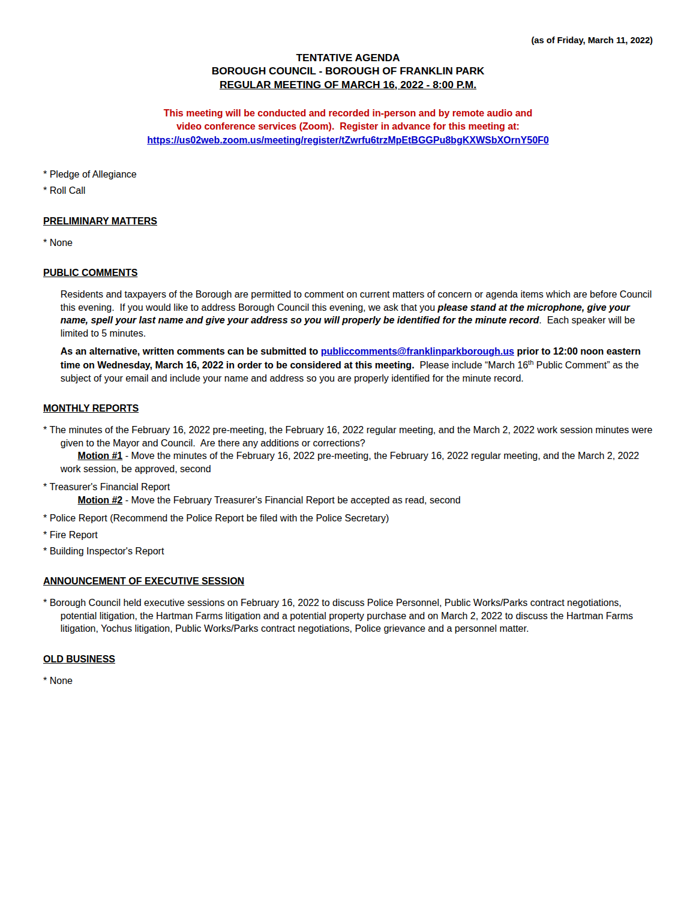(as of Friday, March 11, 2022)
TENTATIVE AGENDA
BOROUGH COUNCIL - BOROUGH OF FRANKLIN PARK
REGULAR MEETING OF MARCH 16, 2022 - 8:00 P.M.
This meeting will be conducted and recorded in-person and by remote audio and
video conference services (Zoom). Register in advance for this meeting at:
https://us02web.zoom.us/meeting/register/tZwrfu6trzMpEtBGGPu8bgKXWSbXOrnY50F0
* Pledge of Allegiance
* Roll Call
PRELIMINARY MATTERS
* None
PUBLIC COMMENTS
Residents and taxpayers of the Borough are permitted to comment on current matters of concern or agenda items which are before Council this evening. If you would like to address Borough Council this evening, we ask that you please stand at the microphone, give your name, spell your last name and give your address so you will properly be identified for the minute record. Each speaker will be limited to 5 minutes.
As an alternative, written comments can be submitted to publiccomments@franklinparkborough.us prior to 12:00 noon eastern time on Wednesday, March 16, 2022 in order to be considered at this meeting. Please include “March 16th Public Comment” as the subject of your email and include your name and address so you are properly identified for the minute record.
MONTHLY REPORTS
* The minutes of the February 16, 2022 pre-meeting, the February 16, 2022 regular meeting, and the March 2, 2022 work session minutes were given to the Mayor and Council. Are there any additions or corrections?
Motion #1 - Move the minutes of the February 16, 2022 pre-meeting, the February 16, 2022 regular meeting, and the March 2, 2022 work session, be approved, second
* Treasurer's Financial Report
Motion #2 - Move the February Treasurer's Financial Report be accepted as read, second
* Police Report (Recommend the Police Report be filed with the Police Secretary)
* Fire Report
* Building Inspector's Report
ANNOUNCEMENT OF EXECUTIVE SESSION
* Borough Council held executive sessions on February 16, 2022 to discuss Police Personnel, Public Works/Parks contract negotiations, potential litigation, the Hartman Farms litigation and a potential property purchase and on March 2, 2022 to discuss the Hartman Farms litigation, Yochus litigation, Public Works/Parks contract negotiations, Police grievance and a personnel matter.
OLD BUSINESS
* None